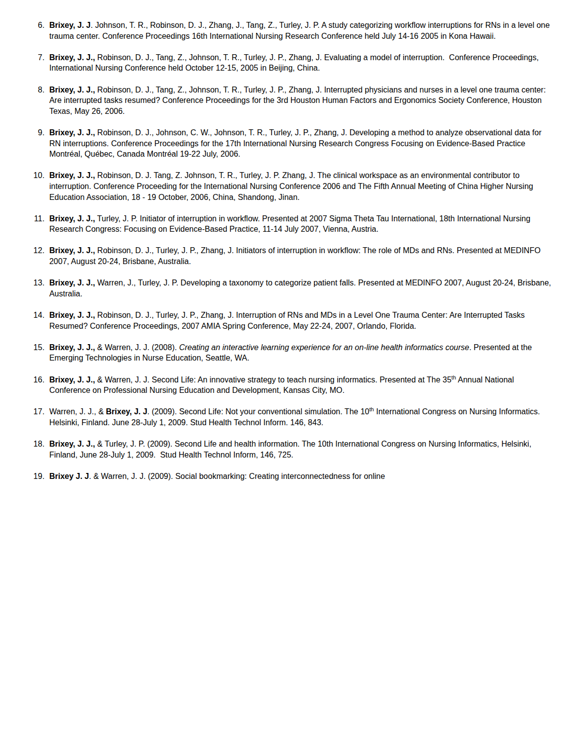6. Brixey, J. J. Johnson, T. R., Robinson, D. J., Zhang, J., Tang, Z., Turley, J. P. A study categorizing workflow interruptions for RNs in a level one trauma center. Conference Proceedings 16th International Nursing Research Conference held July 14-16 2005 in Kona Hawaii.
7. Brixey, J. J., Robinson, D. J., Tang, Z., Johnson, T. R., Turley, J. P., Zhang, J. Evaluating a model of interruption. Conference Proceedings, International Nursing Conference held October 12-15, 2005 in Beijing, China.
8. Brixey, J. J., Robinson, D. J., Tang, Z., Johnson, T. R., Turley, J. P., Zhang, J. Interrupted physicians and nurses in a level one trauma center: Are interrupted tasks resumed? Conference Proceedings for the 3rd Houston Human Factors and Ergonomics Society Conference, Houston Texas, May 26, 2006.
9. Brixey, J. J., Robinson, D. J., Johnson, C. W., Johnson, T. R., Turley, J. P., Zhang, J. Developing a method to analyze observational data for RN interruptions. Conference Proceedings for the 17th International Nursing Research Congress Focusing on Evidence-Based Practice Montréal, Québec, Canada Montréal 19-22 July, 2006.
10. Brixey, J. J., Robinson, D. J. Tang, Z. Johnson, T. R., Turley, J. P. Zhang, J. The clinical workspace as an environmental contributor to interruption. Conference Proceeding for the International Nursing Conference 2006 and The Fifth Annual Meeting of China Higher Nursing Education Association, 18 - 19 October, 2006, China, Shandong, Jinan.
11. Brixey, J. J., Turley, J. P. Initiator of interruption in workflow. Presented at 2007 Sigma Theta Tau International, 18th International Nursing Research Congress: Focusing on Evidence-Based Practice, 11-14 July 2007, Vienna, Austria.
12. Brixey, J. J., Robinson, D. J., Turley, J. P., Zhang, J. Initiators of interruption in workflow: The role of MDs and RNs. Presented at MEDINFO 2007, August 20-24, Brisbane, Australia.
13. Brixey, J. J., Warren, J., Turley, J. P. Developing a taxonomy to categorize patient falls. Presented at MEDINFO 2007, August 20-24, Brisbane, Australia.
14. Brixey, J. J., Robinson, D. J., Turley, J. P., Zhang, J. Interruption of RNs and MDs in a Level One Trauma Center: Are Interrupted Tasks Resumed? Conference Proceedings, 2007 AMIA Spring Conference, May 22-24, 2007, Orlando, Florida.
15. Brixey, J. J., & Warren, J. J. (2008). Creating an interactive learning experience for an on-line health informatics course. Presented at the Emerging Technologies in Nurse Education, Seattle, WA.
16. Brixey, J. J., & Warren, J. J. Second Life: An innovative strategy to teach nursing informatics. Presented at The 35th Annual National Conference on Professional Nursing Education and Development, Kansas City, MO.
17. Warren, J. J., & Brixey, J. J. (2009). Second Life: Not your conventional simulation. The 10th International Congress on Nursing Informatics. Helsinki, Finland. June 28-July 1, 2009. Stud Health Technol Inform. 146, 843.
18. Brixey, J. J., & Turley, J. P. (2009). Second Life and health information. The 10th International Congress on Nursing Informatics, Helsinki, Finland, June 28-July 1, 2009. Stud Health Technol Inform, 146, 725.
19. Brixey J. J. & Warren, J. J. (2009). Social bookmarking: Creating interconnectedness for online